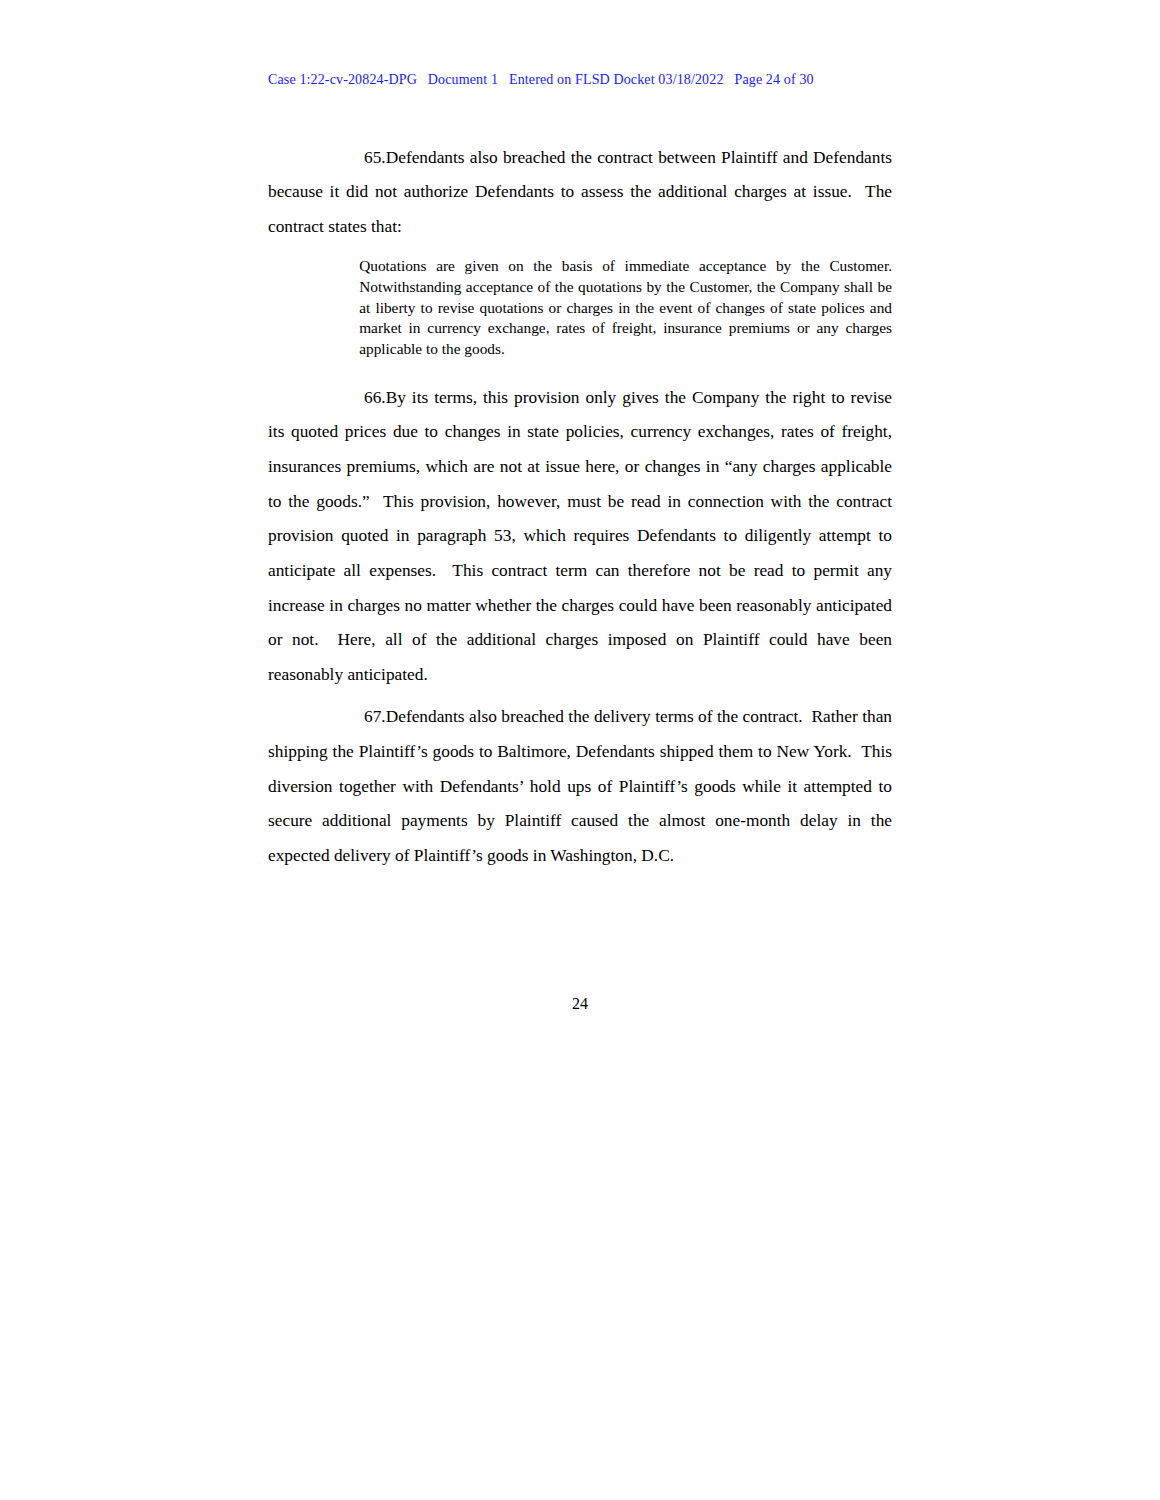Case 1:22-cv-20824-DPG Document 1 Entered on FLSD Docket 03/18/2022 Page 24 of 30
65. Defendants also breached the contract between Plaintiff and Defendants because it did not authorize Defendants to assess the additional charges at issue. The contract states that:
Quotations are given on the basis of immediate acceptance by the Customer. Notwithstanding acceptance of the quotations by the Customer, the Company shall be at liberty to revise quotations or charges in the event of changes of state polices and market in currency exchange, rates of freight, insurance premiums or any charges applicable to the goods.
66. By its terms, this provision only gives the Company the right to revise its quoted prices due to changes in state policies, currency exchanges, rates of freight, insurances premiums, which are not at issue here, or changes in “any charges applicable to the goods.” This provision, however, must be read in connection with the contract provision quoted in paragraph 53, which requires Defendants to diligently attempt to anticipate all expenses. This contract term can therefore not be read to permit any increase in charges no matter whether the charges could have been reasonably anticipated or not. Here, all of the additional charges imposed on Plaintiff could have been reasonably anticipated.
67. Defendants also breached the delivery terms of the contract. Rather than shipping the Plaintiff’s goods to Baltimore, Defendants shipped them to New York. This diversion together with Defendants’ hold ups of Plaintiff’s goods while it attempted to secure additional payments by Plaintiff caused the almost one-month delay in the expected delivery of Plaintiff’s goods in Washington, D.C.
24